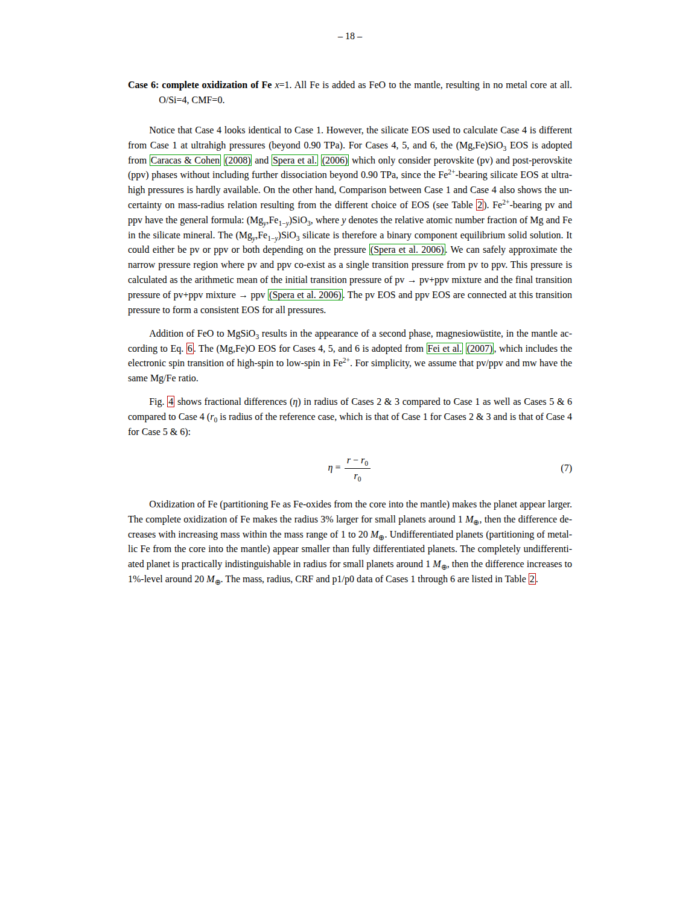– 18 –
Case 6: complete oxidization of Fe x=1. All Fe is added as FeO to the mantle, resulting in no metal core at all. O/Si=4, CMF=0.
Notice that Case 4 looks identical to Case 1. However, the silicate EOS used to calculate Case 4 is different from Case 1 at ultrahigh pressures (beyond 0.90 TPa). For Cases 4, 5, and 6, the (Mg,Fe)SiO3 EOS is adopted from Caracas & Cohen (2008) and Spera et al. (2006) which only consider perovskite (pv) and post-perovskite (ppv) phases without including further dissociation beyond 0.90 TPa, since the Fe2+-bearing silicate EOS at ultrahigh pressures is hardly available. On the other hand, Comparison between Case 1 and Case 4 also shows the uncertainty on mass-radius relation resulting from the different choice of EOS (see Table 2). Fe2+-bearing pv and ppv have the general formula: (Mgy,Fe1−y)SiO3, where y denotes the relative atomic number fraction of Mg and Fe in the silicate mineral. The (Mgy,Fe1−y)SiO3 silicate is therefore a binary component equilibrium solid solution. It could either be pv or ppv or both depending on the pressure (Spera et al. 2006). We can safely approximate the narrow pressure region where pv and ppv co-exist as a single transition pressure from pv to ppv. This pressure is calculated as the arithmetic mean of the initial transition pressure of pv → pv+ppv mixture and the final transition pressure of pv+ppv mixture → ppv (Spera et al. 2006). The pv EOS and ppv EOS are connected at this transition pressure to form a consistent EOS for all pressures.
Addition of FeO to MgSiO3 results in the appearance of a second phase, magnesiowüstite, in the mantle according to Eq. 6. The (Mg,Fe)O EOS for Cases 4, 5, and 6 is adopted from Fei et al. (2007), which includes the electronic spin transition of high-spin to low-spin in Fe2+. For simplicity, we assume that pv/ppv and mw have the same Mg/Fe ratio.
Fig. 4 shows fractional differences (η) in radius of Cases 2 & 3 compared to Case 1 as well as Cases 5 & 6 compared to Case 4 (r0 is radius of the reference case, which is that of Case 1 for Cases 2 & 3 and is that of Case 4 for Case 5 & 6):
η = r − r0 r0 (7)
Oxidization of Fe (partitioning Fe as Fe-oxides from the core into the mantle) makes the planet appear larger. The complete oxidization of Fe makes the radius 3% larger for small planets around 1 M⊕, then the difference decreases with increasing mass within the mass range of 1 to 20 M⊕. Undifferentiated planets (partitioning of metallic Fe from the core into the mantle) appear smaller than fully differentiated planets. The completely undifferentiated planet is practically indistinguishable in radius for small planets around 1 M⊕, then the difference increases to 1%-level around 20 M⊕. The mass, radius, CRF and p1/p0 data of Cases 1 through 6 are listed in Table 2.